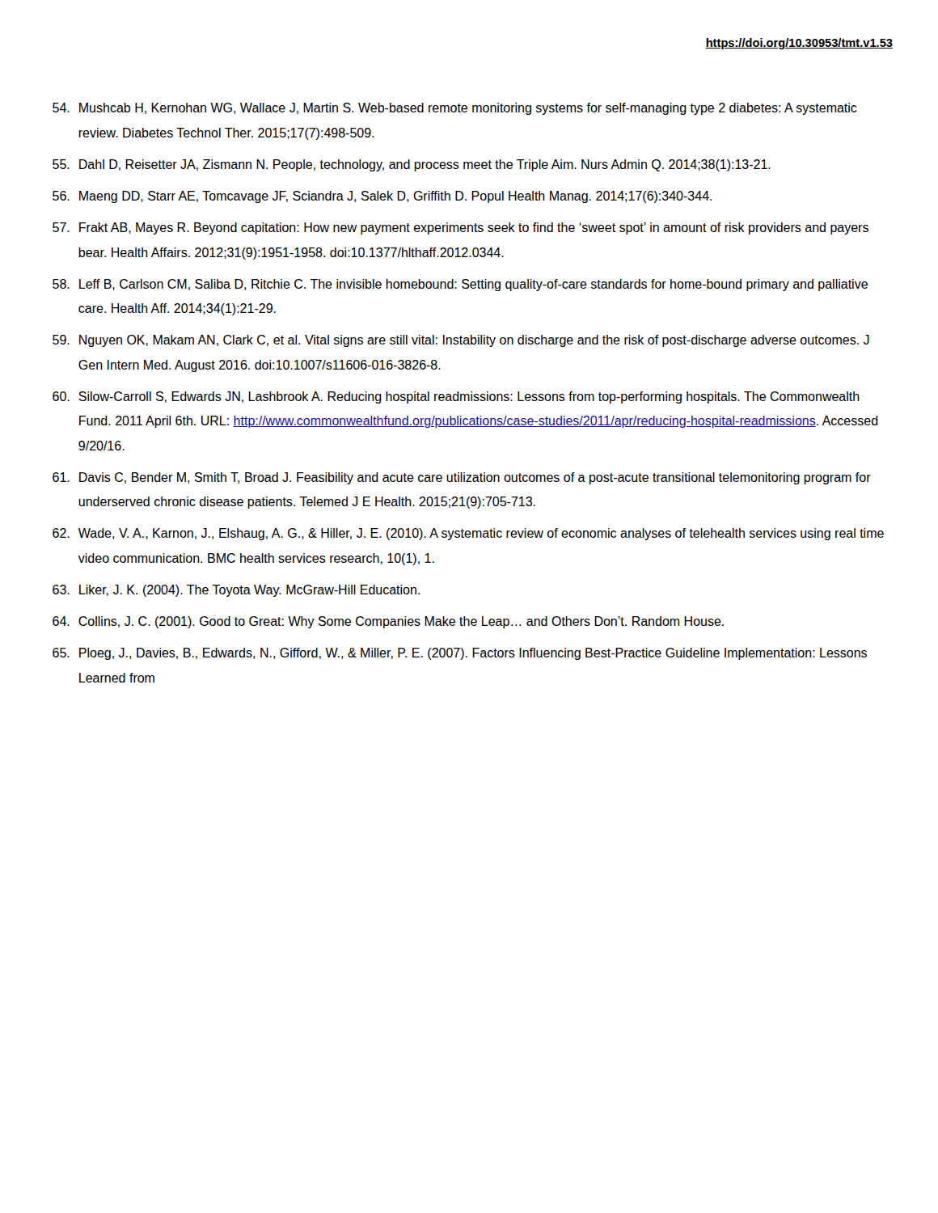https://doi.org/10.30953/tmt.v1.53
Mushcab H, Kernohan WG, Wallace J, Martin S. Web-based remote monitoring systems for self-managing type 2 diabetes: A systematic review. Diabetes Technol Ther. 2015;17(7):498-509.
Dahl D, Reisetter JA, Zismann N. People, technology, and process meet the Triple Aim. Nurs Admin Q. 2014;38(1):13-21.
Maeng DD, Starr AE, Tomcavage JF, Sciandra J, Salek D, Griffith D. Popul Health Manag. 2014;17(6):340-344.
Frakt AB, Mayes R. Beyond capitation: How new payment experiments seek to find the ‘sweet spot’ in amount of risk providers and payers bear. Health Affairs. 2012;31(9):1951-1958. doi:10.1377/hlthaff.2012.0344.
Leff B, Carlson CM, Saliba D, Ritchie C. The invisible homebound: Setting quality-of-care standards for home-bound primary and palliative care. Health Aff. 2014;34(1):21-29.
Nguyen OK, Makam AN, Clark C, et al. Vital signs are still vital: Instability on discharge and the risk of post-discharge adverse outcomes. J Gen Intern Med. August 2016. doi:10.1007/s11606-016-3826-8.
Silow-Carroll S, Edwards JN, Lashbrook A. Reducing hospital readmissions: Lessons from top-performing hospitals. The Commonwealth Fund. 2011 April 6th. URL: http://www.commonwealthfund.org/publications/case-studies/2011/apr/reducing-hospital-readmissions. Accessed 9/20/16.
Davis C, Bender M, Smith T, Broad J. Feasibility and acute care utilization outcomes of a post-acute transitional telemonitoring program for underserved chronic disease patients. Telemed J E Health. 2015;21(9):705-713.
Wade, V. A., Karnon, J., Elshaug, A. G., & Hiller, J. E. (2010). A systematic review of economic analyses of telehealth services using real time video communication. BMC health services research, 10(1), 1.
Liker, J. K. (2004). The Toyota Way. McGraw-Hill Education.
Collins, J. C. (2001). Good to Great: Why Some Companies Make the Leap… and Others Don’t. Random House.
Ploeg, J., Davies, B., Edwards, N., Gifford, W., & Miller, P. E. (2007). Factors Influencing Best‐Practice Guideline Implementation: Lessons Learned from